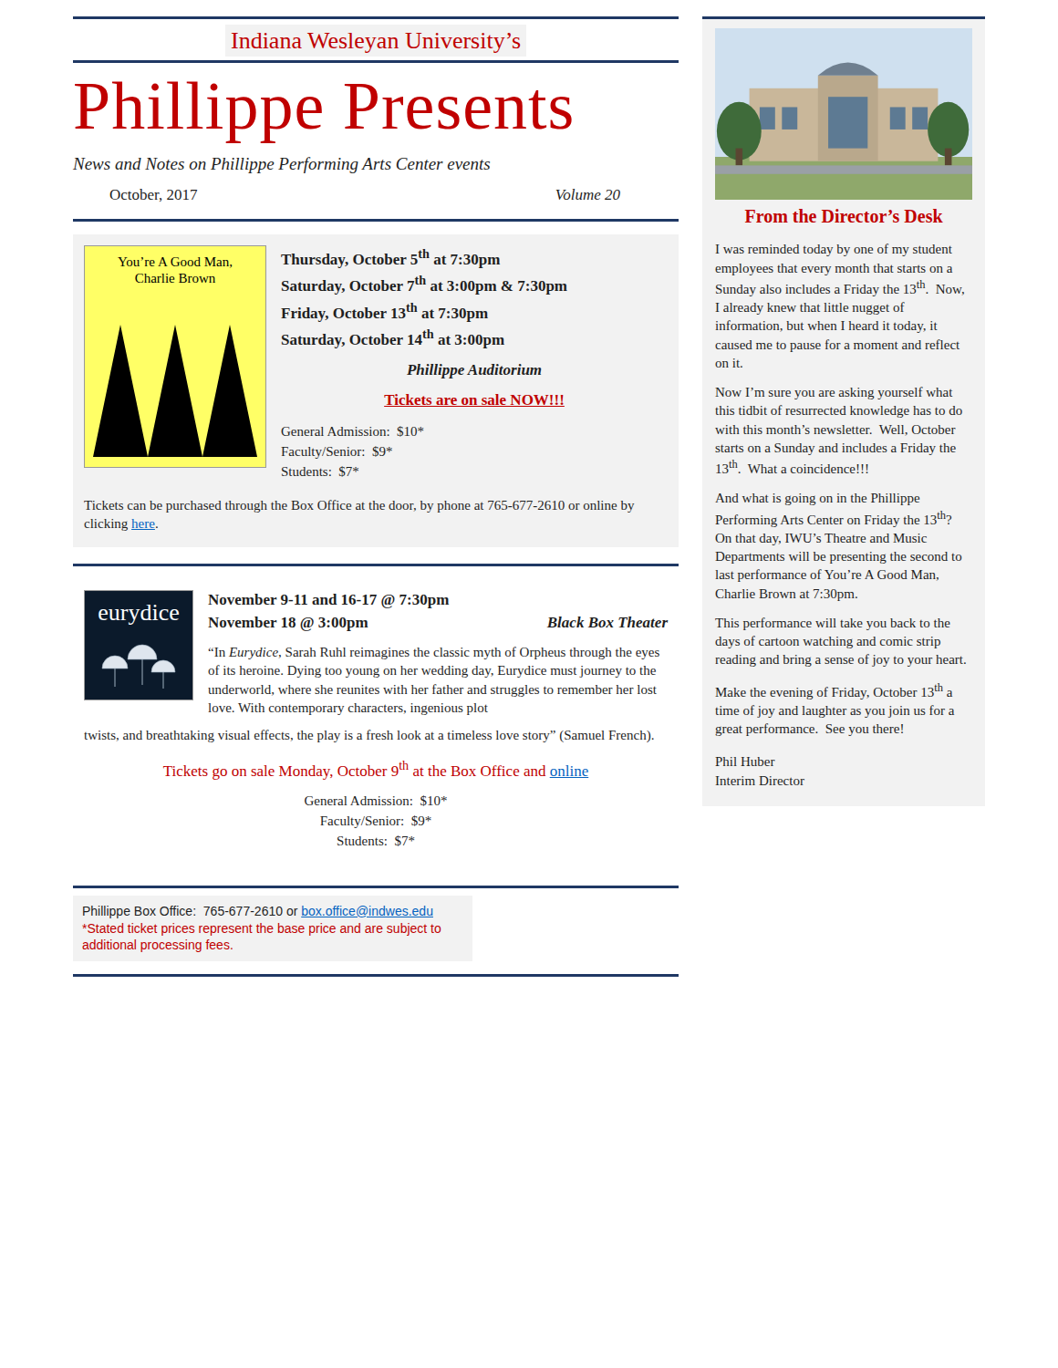Indiana Wesleyan University’s
Phillippe Presents
News and Notes on Phillippe Performing Arts Center events
October, 2017 Volume 20
You’re A Good Man,
Charlie Brown
Thursday, October 5th at 7:30pm
Saturday, October 7th at 3:00pm & 7:30pm
Friday, October 13th at 7:30pm
Saturday, October 14th at 3:00pm
Phillippe Auditorium
Tickets are on sale NOW!!!
General Admission: $10*
Faculty/Senior: $9*
Students: $7*
Tickets can be purchased through the Box Office at the door, by phone at 765-677-2610 or online by clicking here.
eurydice
November 9-11 and 16-17 @ 7:30pm
November 18 @ 3:00pm Black Box Theater
“In Eurydice, Sarah Ruhl reimagines the classic myth of Orpheus through the eyes of its heroine. Dying too young on her wedding day, Eurydice must journey to the underworld, where she reunites with her father and struggles to remember her lost love. With contemporary characters, ingenious plot
twists, and breathtaking visual effects, the play is a fresh look at a timeless love story” (Samuel French).
Tickets go on sale Monday, October 9th at the Box Office and online
General Admission: $10*
Faculty/Senior: $9*
Students: $7*
Phillippe Box Office: 765-677-2610 or box.office@indwes.edu
*Stated ticket prices represent the base price and are subject to additional processing fees.
From the Director’s Desk
I was reminded today by one of my student employees that every month that starts on a Sunday also includes a Friday the 13th. Now, I already knew that little nugget of information, but when I heard it today, it caused me to pause for a moment and reflect on it.
Now I’m sure you are asking yourself what this tidbit of resurrected knowledge has to do with this month’s newsletter. Well, October starts on a Sunday and includes a Friday the 13th. What a coincidence!!!
And what is going on in the Phillippe Performing Arts Center on Friday the 13th? On that day, IWU’s Theatre and Music Departments will be presenting the second to last performance of You’re A Good Man, Charlie Brown at 7:30pm.
This performance will take you back to the days of cartoon watching and comic strip reading and bring a sense of joy to your heart.
Make the evening of Friday, October 13th a time of joy and laughter as you join us for a great performance. See you there!
Phil Huber
Interim Director